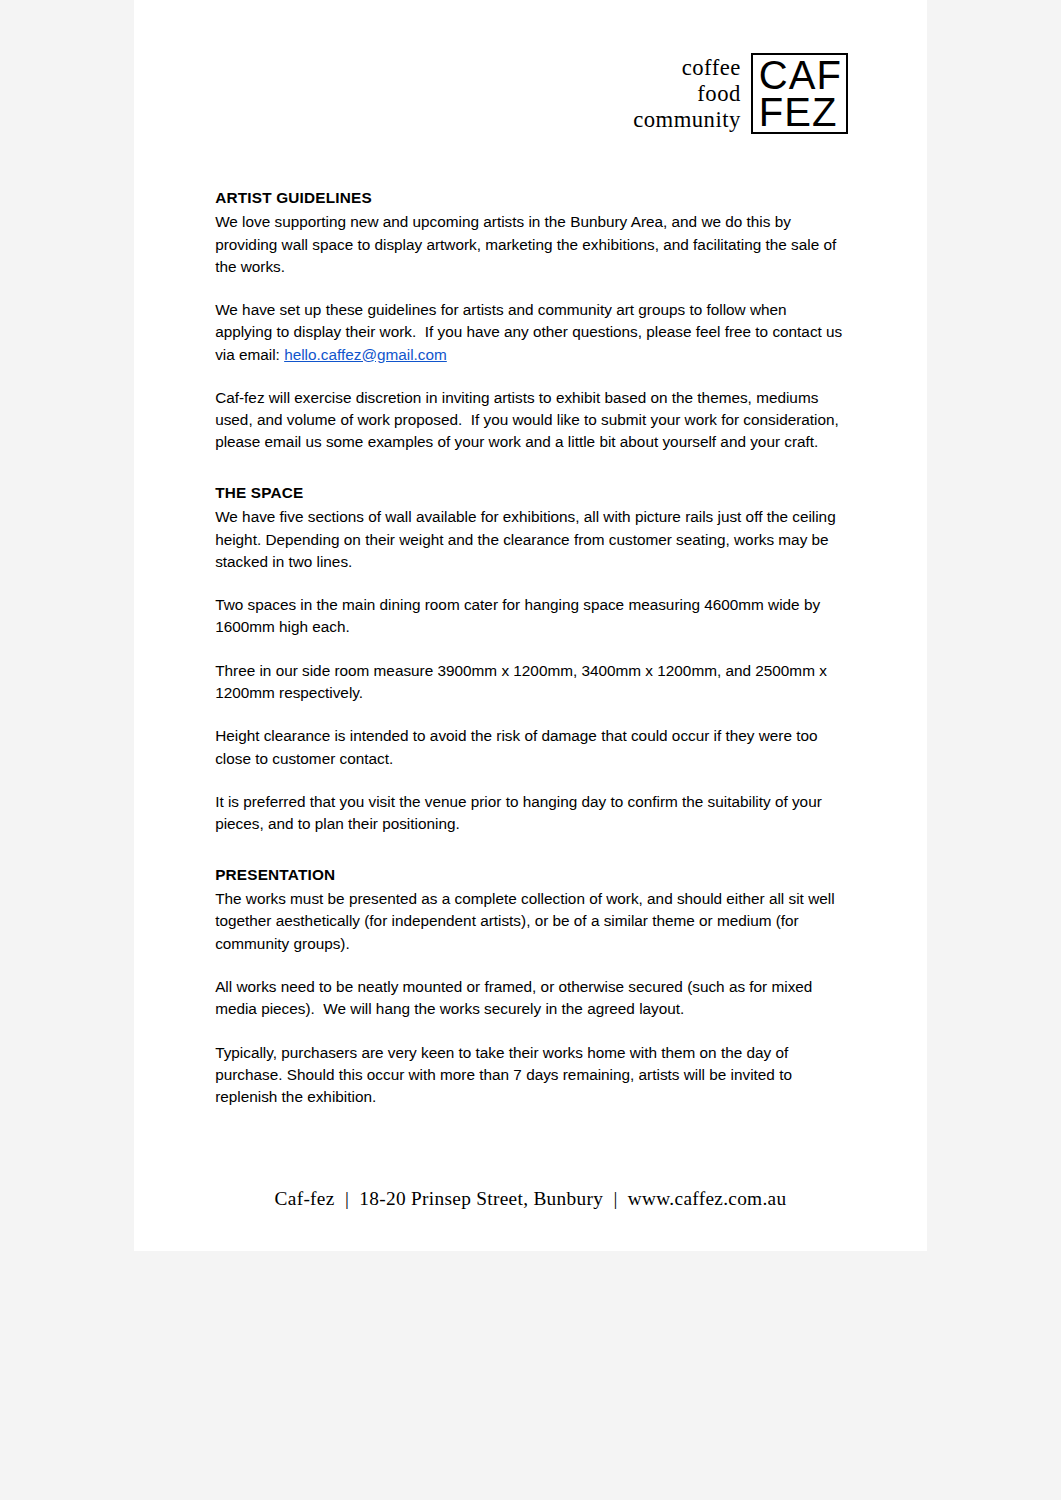coffee
food
community
CAF FEZ
ARTIST GUIDELINES
We love supporting new and upcoming artists in the Bunbury Area, and we do this by providing wall space to display artwork, marketing the exhibitions, and facilitating the sale of the works.
We have set up these guidelines for artists and community art groups to follow when applying to display their work. If you have any other questions, please feel free to contact us via email: hello.caffez@gmail.com
Caf-fez will exercise discretion in inviting artists to exhibit based on the themes, mediums used, and volume of work proposed. If you would like to submit your work for consideration, please email us some examples of your work and a little bit about yourself and your craft.
THE SPACE
We have five sections of wall available for exhibitions, all with picture rails just off the ceiling height. Depending on their weight and the clearance from customer seating, works may be stacked in two lines.
Two spaces in the main dining room cater for hanging space measuring 4600mm wide by 1600mm high each.
Three in our side room measure 3900mm x 1200mm, 3400mm x 1200mm, and 2500mm x 1200mm respectively.
Height clearance is intended to avoid the risk of damage that could occur if they were too close to customer contact.
It is preferred that you visit the venue prior to hanging day to confirm the suitability of your pieces, and to plan their positioning.
PRESENTATION
The works must be presented as a complete collection of work, and should either all sit well together aesthetically (for independent artists), or be of a similar theme or medium (for community groups).
All works need to be neatly mounted or framed, or otherwise secured (such as for mixed media pieces). We will hang the works securely in the agreed layout.
Typically, purchasers are very keen to take their works home with them on the day of purchase. Should this occur with more than 7 days remaining, artists will be invited to replenish the exhibition.
Caf-fez | 18-20 Prinsep Street, Bunbury | www.caffez.com.au